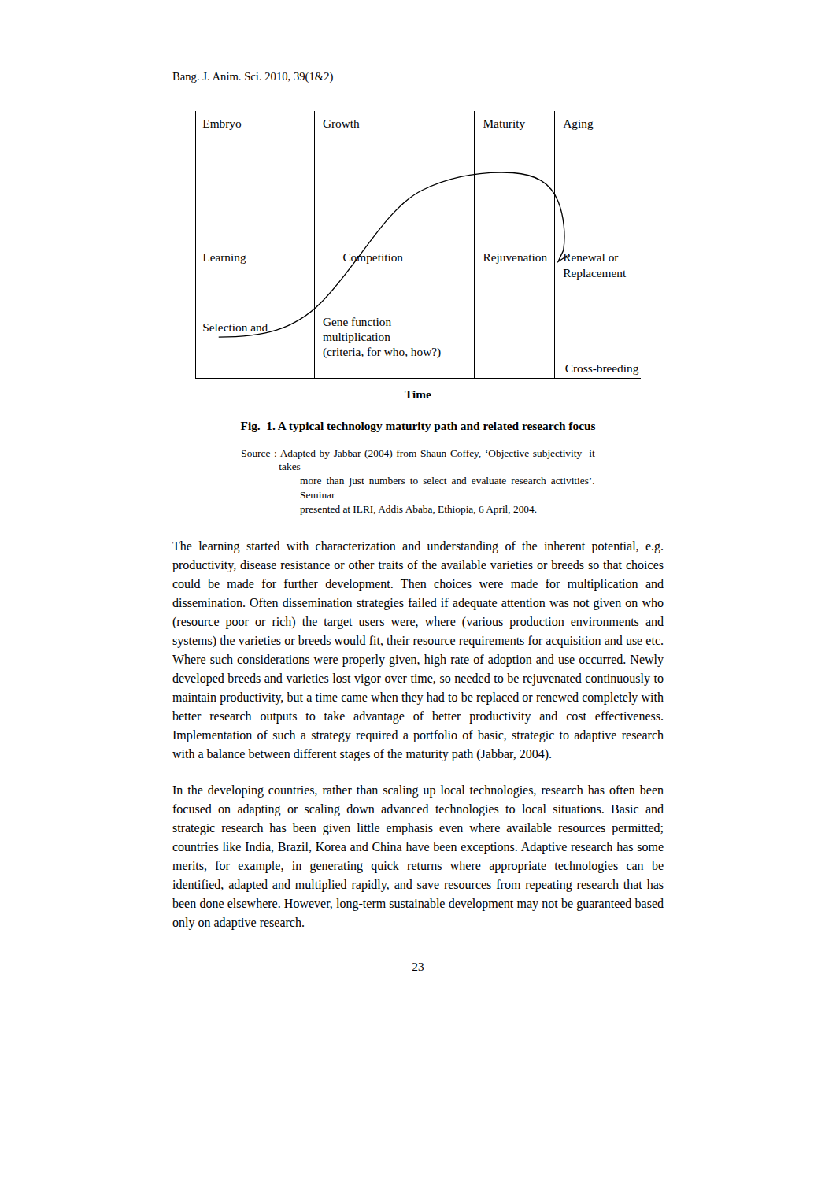Bang. J. Anim. Sci. 2010, 39(1&2)
Embryo Growth Maturity Aging Learning Competition Rejuvenation Renewal or
Replacement Selection and Gene function
multiplication
(criteria, for who, how?) Cross-breeding
Time
Fig. 1. A typical technology maturity path and related research focus
Source : Adapted by Jabbar (2004) from Shaun Coffey, ‘Objective subjectivity- it takes more than just numbers to select and evaluate research activities’. Seminar presented at ILRI, Addis Ababa, Ethiopia, 6 April, 2004.
The learning started with characterization and understanding of the inherent potential, e.g. productivity, disease resistance or other traits of the available varieties or breeds so that choices could be made for further development. Then choices were made for multiplication and dissemination. Often dissemination strategies failed if adequate attention was not given on who (resource poor or rich) the target users were, where (various production environments and systems) the varieties or breeds would fit, their resource requirements for acquisition and use etc. Where such considerations were properly given, high rate of adoption and use occurred. Newly developed breeds and varieties lost vigor over time, so needed to be rejuvenated continuously to maintain productivity, but a time came when they had to be replaced or renewed completely with better research outputs to take advantage of better productivity and cost effectiveness. Implementation of such a strategy required a portfolio of basic, strategic to adaptive research with a balance between different stages of the maturity path (Jabbar, 2004).
In the developing countries, rather than scaling up local technologies, research has often been focused on adapting or scaling down advanced technologies to local situations. Basic and strategic research has been given little emphasis even where available resources permitted; countries like India, Brazil, Korea and China have been exceptions. Adaptive research has some merits, for example, in generating quick returns where appropriate technologies can be identified, adapted and multiplied rapidly, and save resources from repeating research that has been done elsewhere. However, long-term sustainable development may not be guaranteed based only on adaptive research.
23